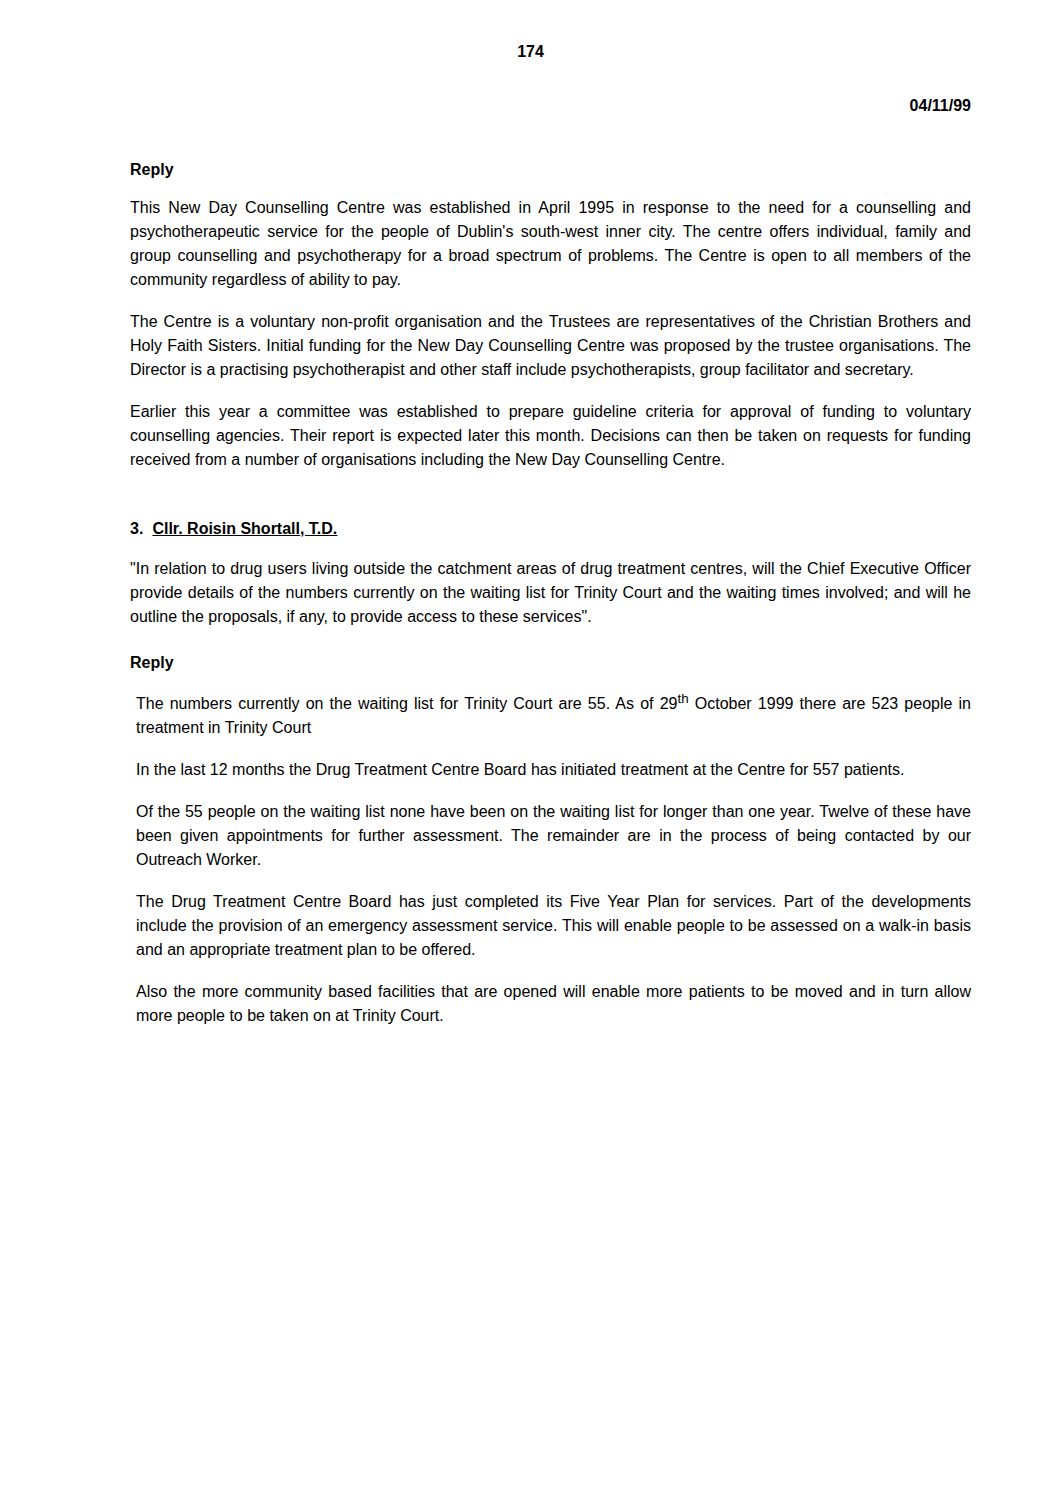174
04/11/99
Reply
This New Day Counselling Centre was established in April 1995 in response to the need for a counselling and psychotherapeutic service for the people of Dublin's south-west inner city. The centre offers individual, family and group counselling and psychotherapy for a broad spectrum of problems. The Centre is open to all members of the community regardless of ability to pay.
The Centre is a voluntary non-profit organisation and the Trustees are representatives of the Christian Brothers and Holy Faith Sisters. Initial funding for the New Day Counselling Centre was proposed by the trustee organisations. The Director is a practising psychotherapist and other staff include psychotherapists, group facilitator and secretary.
Earlier this year a committee was established to prepare guideline criteria for approval of funding to voluntary counselling agencies. Their report is expected later this month. Decisions can then be taken on requests for funding received from a number of organisations including the New Day Counselling Centre.
3. Cllr. Roisin Shortall, T.D.
"In relation to drug users living outside the catchment areas of drug treatment centres, will the Chief Executive Officer provide details of the numbers currently on the waiting list for Trinity Court and the waiting times involved; and will he outline the proposals, if any, to provide access to these services".
Reply
The numbers currently on the waiting list for Trinity Court are 55. As of 29th October 1999 there are 523 people in treatment in Trinity Court
In the last 12 months the Drug Treatment Centre Board has initiated treatment at the Centre for 557 patients.
Of the 55 people on the waiting list none have been on the waiting list for longer than one year. Twelve of these have been given appointments for further assessment. The remainder are in the process of being contacted by our Outreach Worker.
The Drug Treatment Centre Board has just completed its Five Year Plan for services. Part of the developments include the provision of an emergency assessment service. This will enable people to be assessed on a walk-in basis and an appropriate treatment plan to be offered.
Also the more community based facilities that are opened will enable more patients to be moved and in turn allow more people to be taken on at Trinity Court.